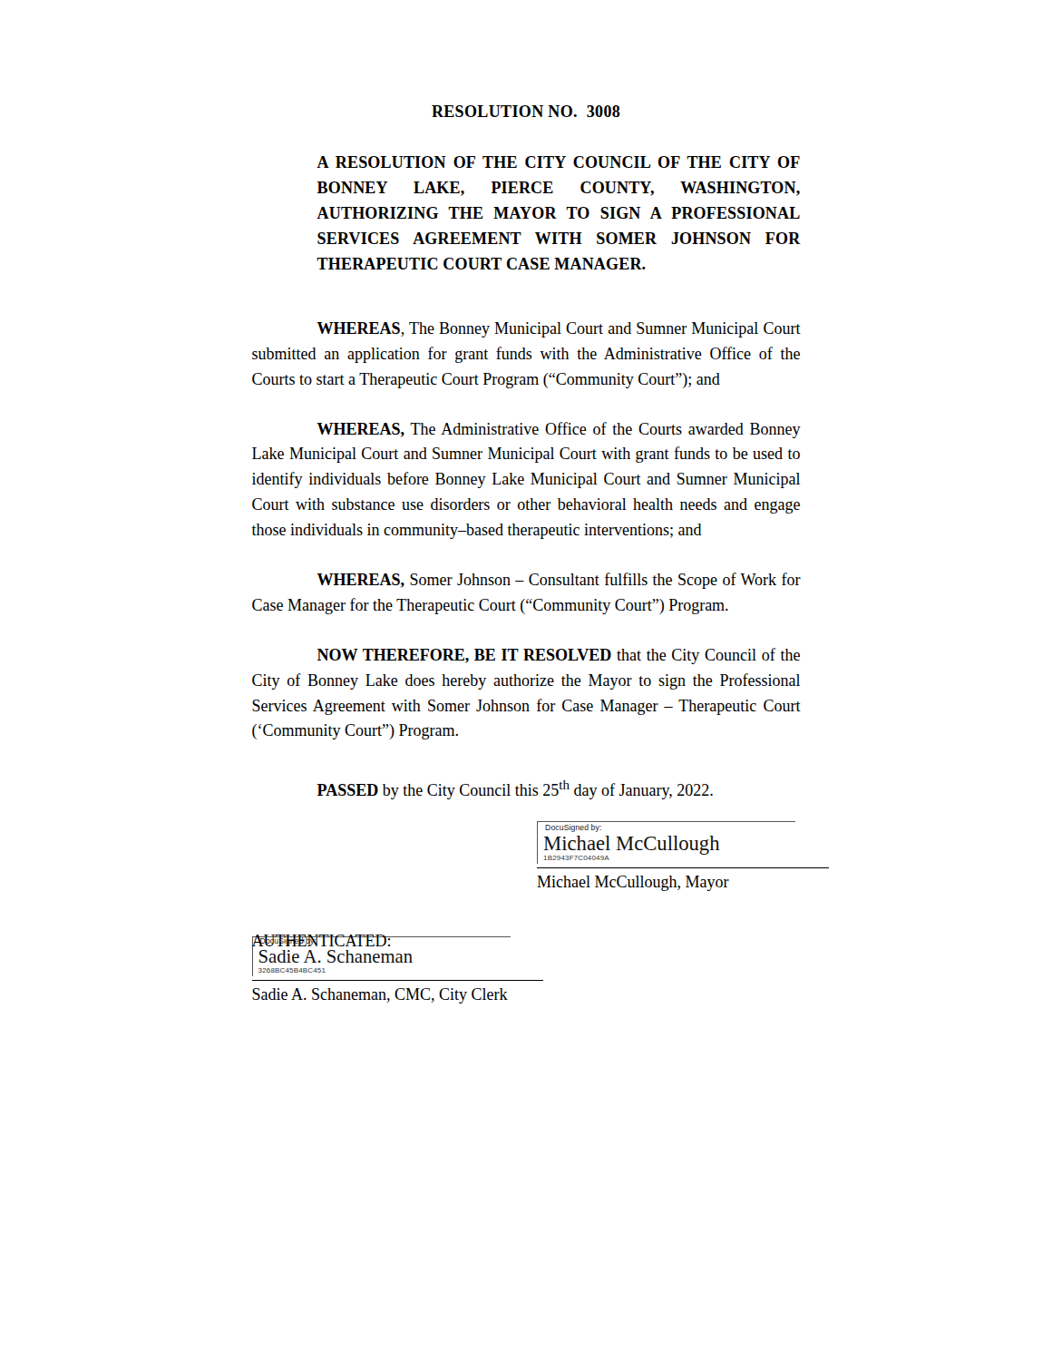RESOLUTION NO. 3008
A RESOLUTION OF THE CITY COUNCIL OF THE CITY OF BONNEY LAKE, PIERCE COUNTY, WASHINGTON, AUTHORIZING THE MAYOR TO SIGN A PROFESSIONAL SERVICES AGREEMENT WITH SOMER JOHNSON FOR THERAPEUTIC COURT CASE MANAGER.
WHEREAS, The Bonney Municipal Court and Sumner Municipal Court submitted an application for grant funds with the Administrative Office of the Courts to start a Therapeutic Court Program (“Community Court”); and
WHEREAS, The Administrative Office of the Courts awarded Bonney Lake Municipal Court and Sumner Municipal Court with grant funds to be used to identify individuals before Bonney Lake Municipal Court and Sumner Municipal Court with substance use disorders or other behavioral health needs and engage those individuals in community–based therapeutic interventions; and
WHEREAS, Somer Johnson – Consultant fulfills the Scope of Work for Case Manager for the Therapeutic Court (“Community Court”) Program.
NOW THEREFORE, BE IT RESOLVED that the City Council of the City of Bonney Lake does hereby authorize the Mayor to sign the Professional Services Agreement with Somer Johnson for Case Manager – Therapeutic Court (‘Community Court”) Program.
PASSED by the City Council this 25th day of January, 2022.
DocuSigned by:
Michael McCullough
1B2943F7C04049A
Michael McCullough, Mayor
AUTHENTICATED:
DocuSigned by:
Sadie A. Schaneman
3268BC45B4BC451
Sadie A. Schaneman, CMC, City Clerk